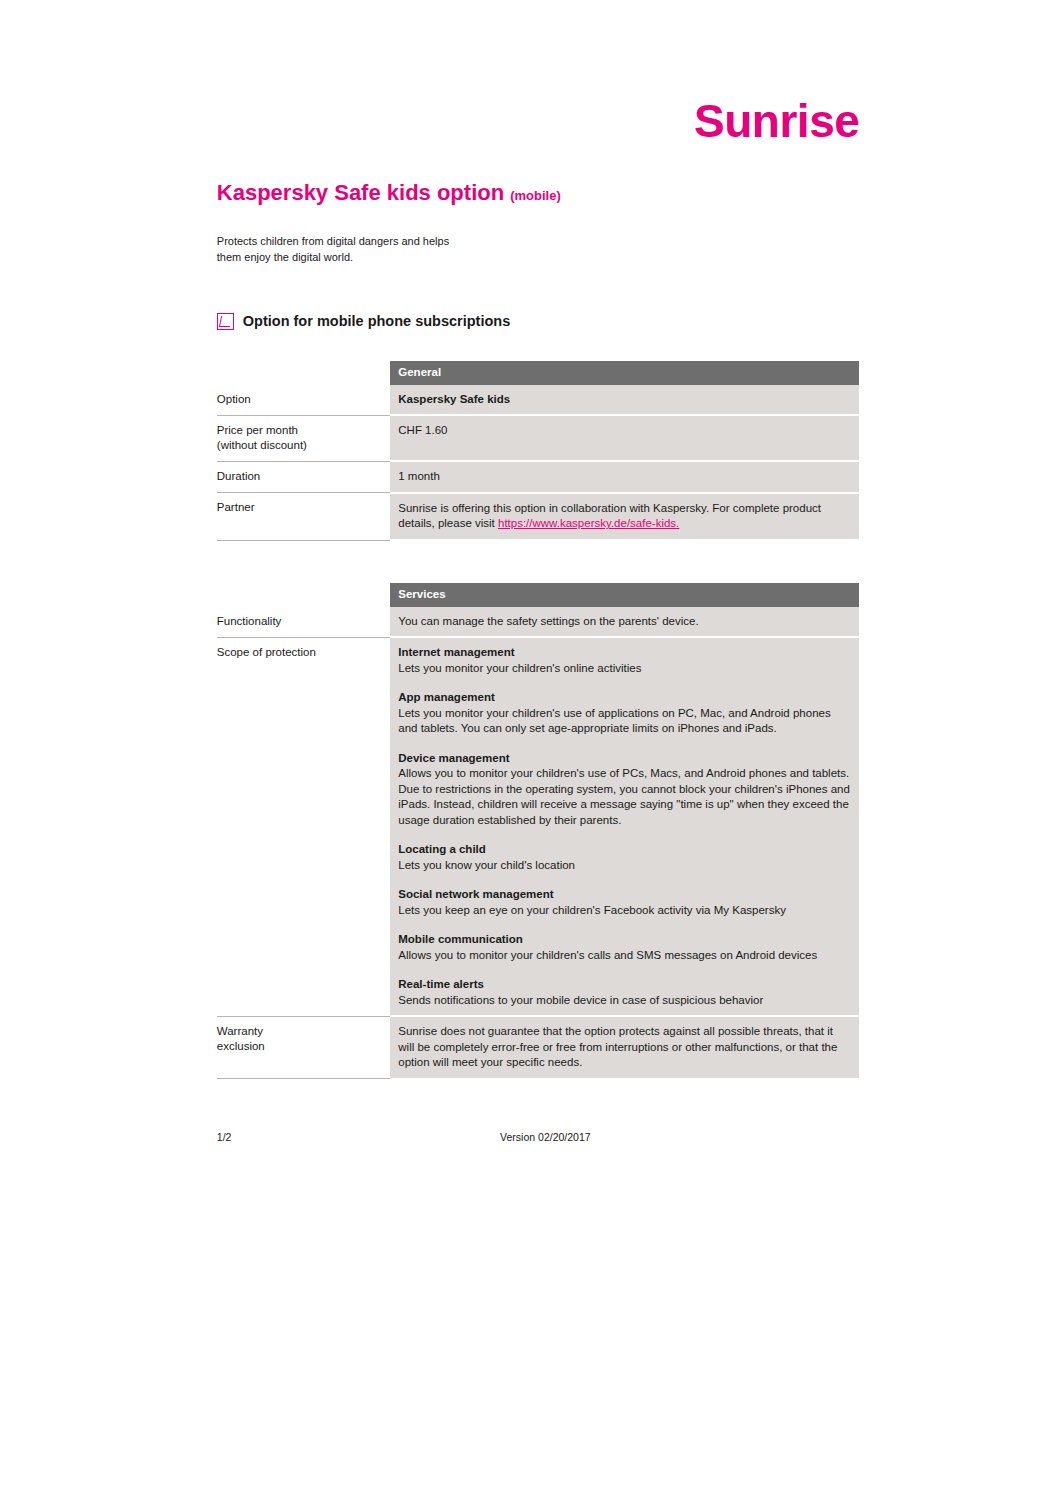Sunrise
Kaspersky Safe kids option (mobile)
Protects children from digital dangers and helps
them enjoy the digital world.
Option for mobile phone subscriptions
| | General |
| --- | --- |
| Option | Kaspersky Safe kids |
| Price per month (without discount) | CHF 1.60 |
| Duration | 1 month |
| Partner | Sunrise is offering this option in collaboration with Kaspersky. For complete product details, please visit https://www.kaspersky.de/safe-kids. |
| | Services |
| --- | --- |
| Functionality | You can manage the safety settings on the parents' device. |
| Scope of protection | Internet management Lets you monitor your children's online activities App management Lets you monitor your children's use of applications on PC, Mac, and Android phones and tablets. You can only set age-appropriate limits on iPhones and iPads. Device management Allows you to monitor your children's use of PCs, Macs, and Android phones and tablets. Due to restrictions in the operating system, you cannot block your children's iPhones and iPads. Instead, children will receive a message saying "time is up" when they exceed the usage duration established by their parents. Locating a child Lets you know your child's location Social network management Lets you keep an eye on your children's Facebook activity via My Kaspersky Mobile communication Allows you to monitor your children's calls and SMS messages on Android devices Real-time alerts Sends notifications to your mobile device in case of suspicious behavior |
| Warranty exclusion | Sunrise does not guarantee that the option protects against all possible threats, that it will be completely error-free or free from interruptions or other malfunctions, or that the option will meet your specific needs. |
1/2
Version 02/20/2017